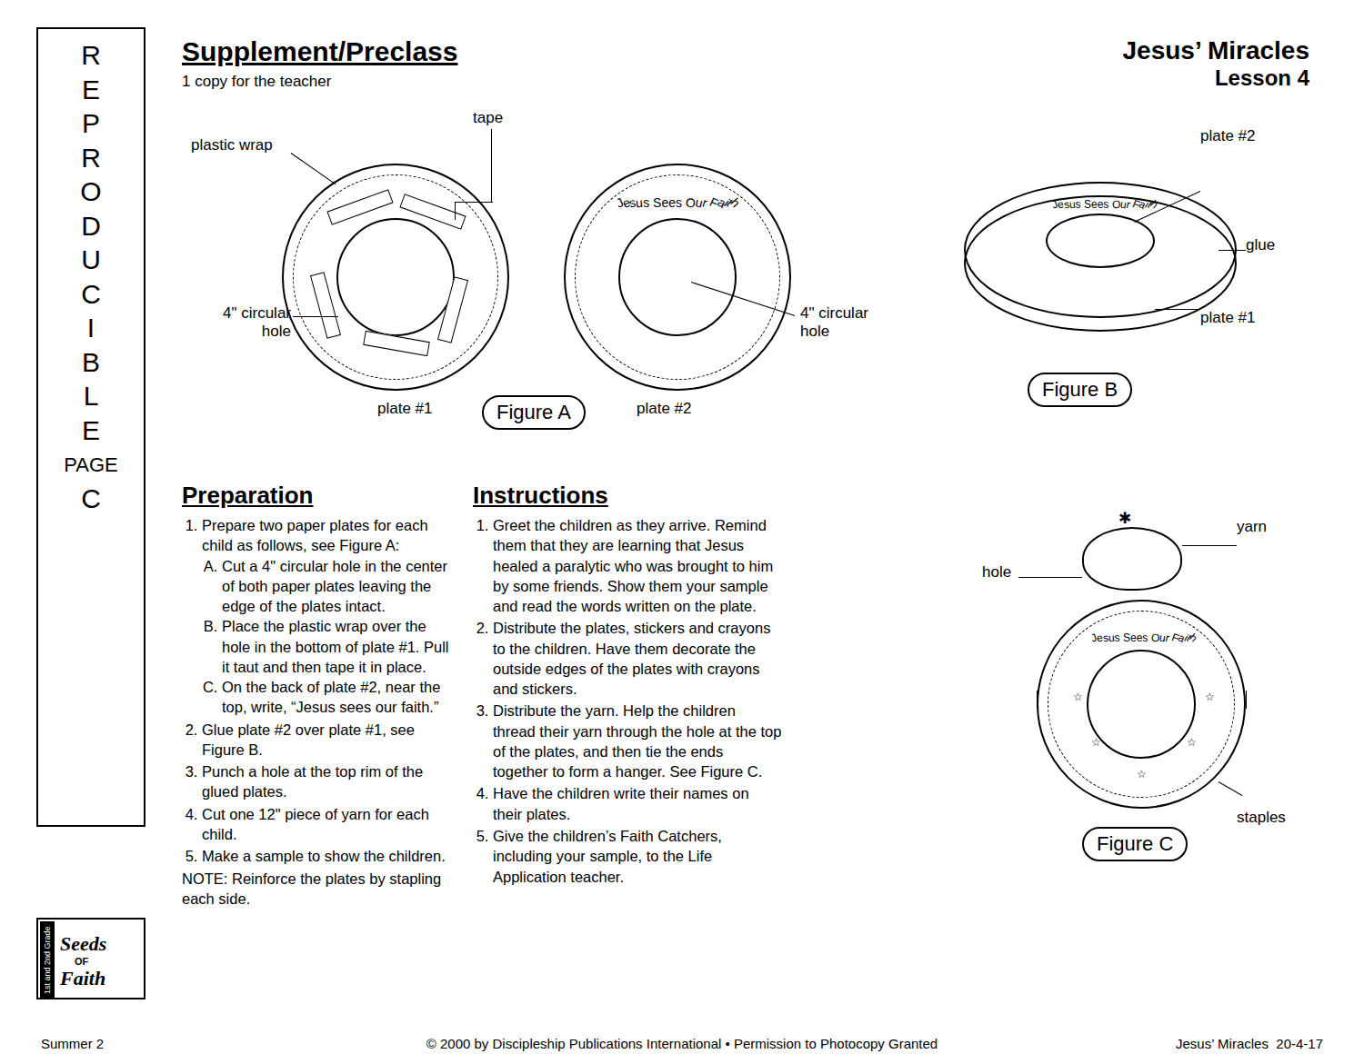R
E
P
R
O
D
U
C
I
B
L
E
PAGE
C
Supplement/Preclass
1 copy for the teacher
Jesus’ Miracles
Lesson 4
tape
plastic wrap
4" circular
hole
plate #1
Jesus Sees Our Faith
plate #2
4" circular
hole
Figure A
Jesus Sees Our Faith
plate #2
glue
plate #1
Figure B
Preparation
Prepare two paper plates for each child as follows, see Figure A:
Cut a 4" circular hole in the center of both paper plates leaving the edge of the plates intact.
Place the plastic wrap over the hole in the bottom of plate #1. Pull it taut and then tape it in place.
On the back of plate #2, near the top, write, “Jesus sees our faith.”
Glue plate #2 over plate #1, see Figure B.
Punch a hole at the top rim of the glued plates.
Cut one 12" piece of yarn for each child.
Make a sample to show the children.
NOTE: Reinforce the plates by stapling each side.
Instructions
Greet the children as they arrive. Remind them that they are learning that Jesus healed a paralytic who was brought to him by some friends. Show them your sample and read the words written on the plate.
Distribute the plates, stickers and crayons to the children. Have them decorate the outside edges of the plates with crayons and stickers.
Distribute the yarn. Help the children thread their yarn through the hole at the top of the plates, and then tie the ends together to form a hanger. See Figure C.
Have the children write their names on their plates.
Give the children’s Faith Catchers, including your sample, to the Life Application teacher.
✱
yarn
hole
Jesus Sees Our Faith
☆
☆
☆
☆
☆
staples
Figure C
1st and 2nd Grade
Seeds
OF
Faith
Summer 2
© 2000 by Discipleship Publications International • Permission to Photocopy Granted
Jesus’ Miracles 20-4-17